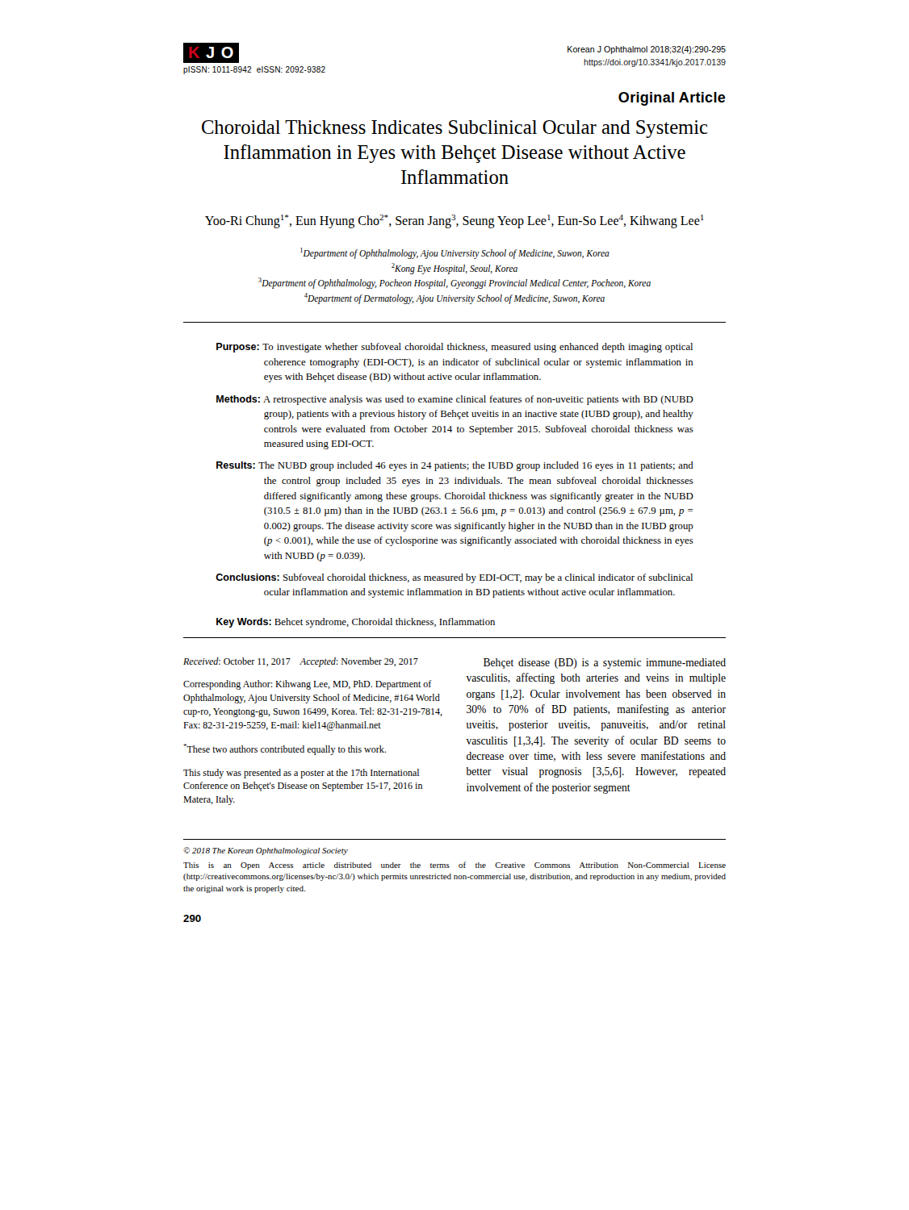K J O
pISSN: 1011-8942 eISSN: 2092-9382
Korean J Ophthalmol 2018;32(4):290-295
https://doi.org/10.3341/kjo.2017.0139
Original Article
Choroidal Thickness Indicates Subclinical Ocular and Systemic Inflammation in Eyes with Behçet Disease without Active Inflammation
Yoo-Ri Chung1*, Eun Hyung Cho2*, Seran Jang3, Seung Yeop Lee1, Eun-So Lee4, Kihwang Lee1
1Department of Ophthalmology, Ajou University School of Medicine, Suwon, Korea
2Kong Eye Hospital, Seoul, Korea
3Department of Ophthalmology, Pocheon Hospital, Gyeonggi Provincial Medical Center, Pocheon, Korea
4Department of Dermatology, Ajou University School of Medicine, Suwon, Korea
Purpose: To investigate whether subfoveal choroidal thickness, measured using enhanced depth imaging optical coherence tomography (EDI-OCT), is an indicator of subclinical ocular or systemic inflammation in eyes with Behçet disease (BD) without active ocular inflammation.
Methods: A retrospective analysis was used to examine clinical features of non-uveitic patients with BD (NUBD group), patients with a previous history of Behçet uveitis in an inactive state (IUBD group), and healthy controls were evaluated from October 2014 to September 2015. Subfoveal choroidal thickness was measured using EDI-OCT.
Results: The NUBD group included 46 eyes in 24 patients; the IUBD group included 16 eyes in 11 patients; and the control group included 35 eyes in 23 individuals. The mean subfoveal choroidal thicknesses differed significantly among these groups. Choroidal thickness was significantly greater in the NUBD (310.5 ± 81.0 µm) than in the IUBD (263.1 ± 56.6 µm, p = 0.013) and control (256.9 ± 67.9 µm, p = 0.002) groups. The disease activity score was significantly higher in the NUBD than in the IUBD group (p < 0.001), while the use of cyclosporine was significantly associated with choroidal thickness in eyes with NUBD (p = 0.039).
Conclusions: Subfoveal choroidal thickness, as measured by EDI-OCT, may be a clinical indicator of subclinical ocular inflammation and systemic inflammation in BD patients without active ocular inflammation.
Key Words: Behcet syndrome, Choroidal thickness, Inflammation
Received: October 11, 2017 Accepted: November 29, 2017
Corresponding Author: Kihwang Lee, MD, PhD. Department of Ophthalmology, Ajou University School of Medicine, #164 World cup-ro, Yeongtong-gu, Suwon 16499, Korea. Tel: 82-31-219-7814, Fax: 82-31-219-5259, E-mail: kiel14@hanmail.net
*These two authors contributed equally to this work.
This study was presented as a poster at the 17th International Conference on Behçet's Disease on September 15-17, 2016 in Matera, Italy.
Behçet disease (BD) is a systemic immune-mediated vasculitis, affecting both arteries and veins in multiple organs [1,2]. Ocular involvement has been observed in 30% to 70% of BD patients, manifesting as anterior uveitis, posterior uveitis, panuveitis, and/or retinal vasculitis [1,3,4]. The severity of ocular BD seems to decrease over time, with less severe manifestations and better visual prognosis [3,5,6]. However, repeated involvement of the posterior segment
© 2018 The Korean Ophthalmological Society
This is an Open Access article distributed under the terms of the Creative Commons Attribution Non-Commercial License (http://creativecommons.org/licenses/by-nc/3.0/) which permits unrestricted non-commercial use, distribution, and reproduction in any medium, provided the original work is properly cited.
290